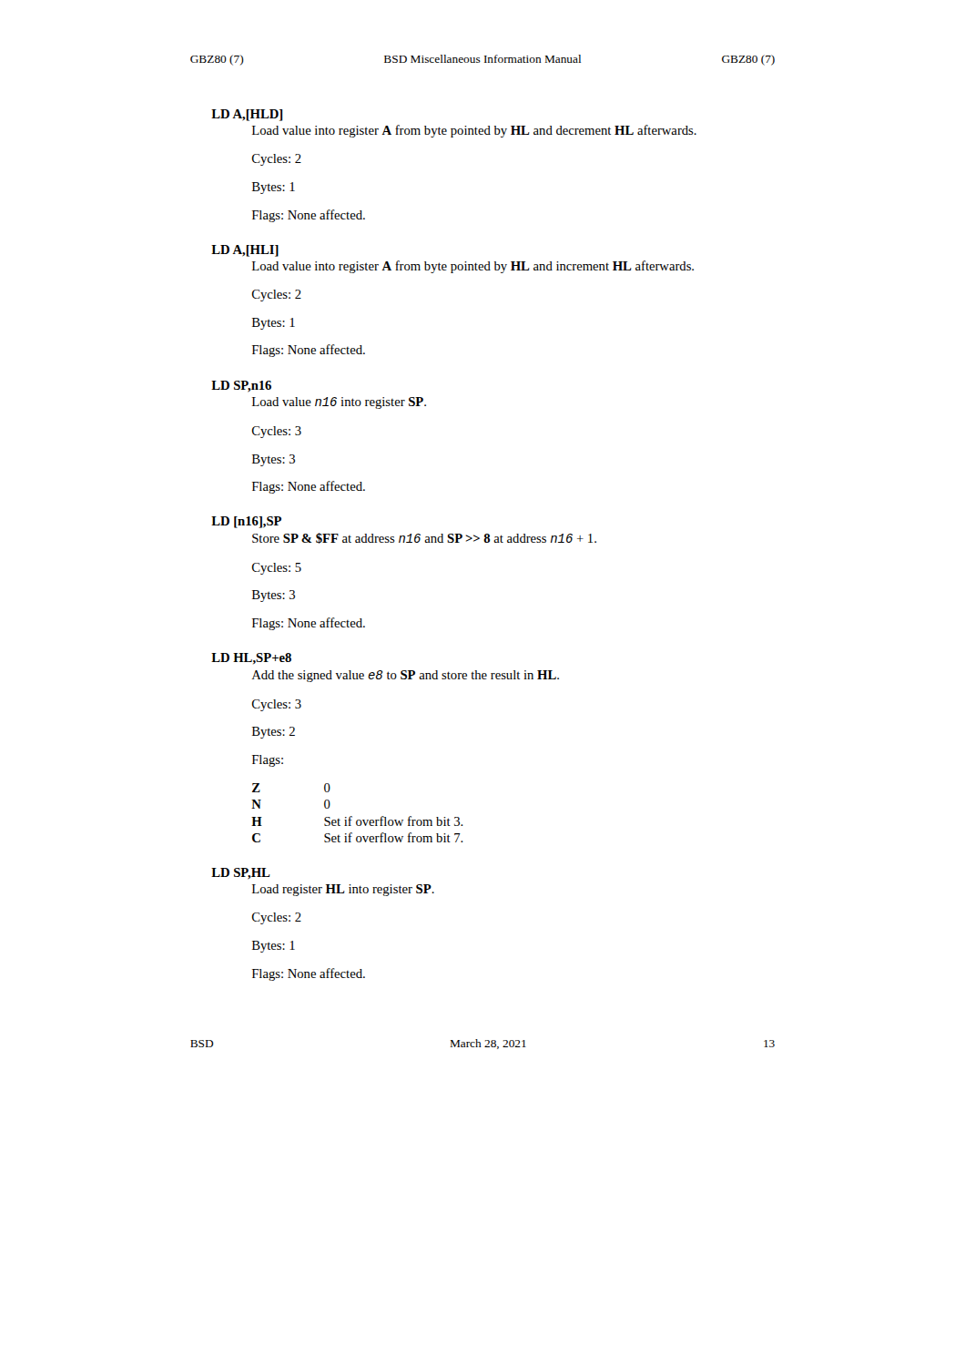GBZ80 (7) BSD Miscellaneous Information Manual GBZ80 (7)
LD A,[HLD]
Load value into register A from byte pointed by HL and decrement HL afterwards.
Cycles: 2
Bytes: 1
Flags: None affected.
LD A,[HLI]
Load value into register A from byte pointed by HL and increment HL afterwards.
Cycles: 2
Bytes: 1
Flags: None affected.
LD SP,n16
Load value n16 into register SP.
Cycles: 3
Bytes: 3
Flags: None affected.
LD [n16],SP
Store SP & $FF at address n16 and SP >> 8 at address n16 + 1.
Cycles: 5
Bytes: 3
Flags: None affected.
LD HL,SP+e8
Add the signed value e8 to SP and store the result in HL.
Cycles: 3
Bytes: 2
Flags:
| Z | 0 |
| N | 0 |
| H | Set if overflow from bit 3. |
| C | Set if overflow from bit 7. |
LD SP,HL
Load register HL into register SP.
Cycles: 2
Bytes: 1
Flags: None affected.
BSD March 28, 2021 13